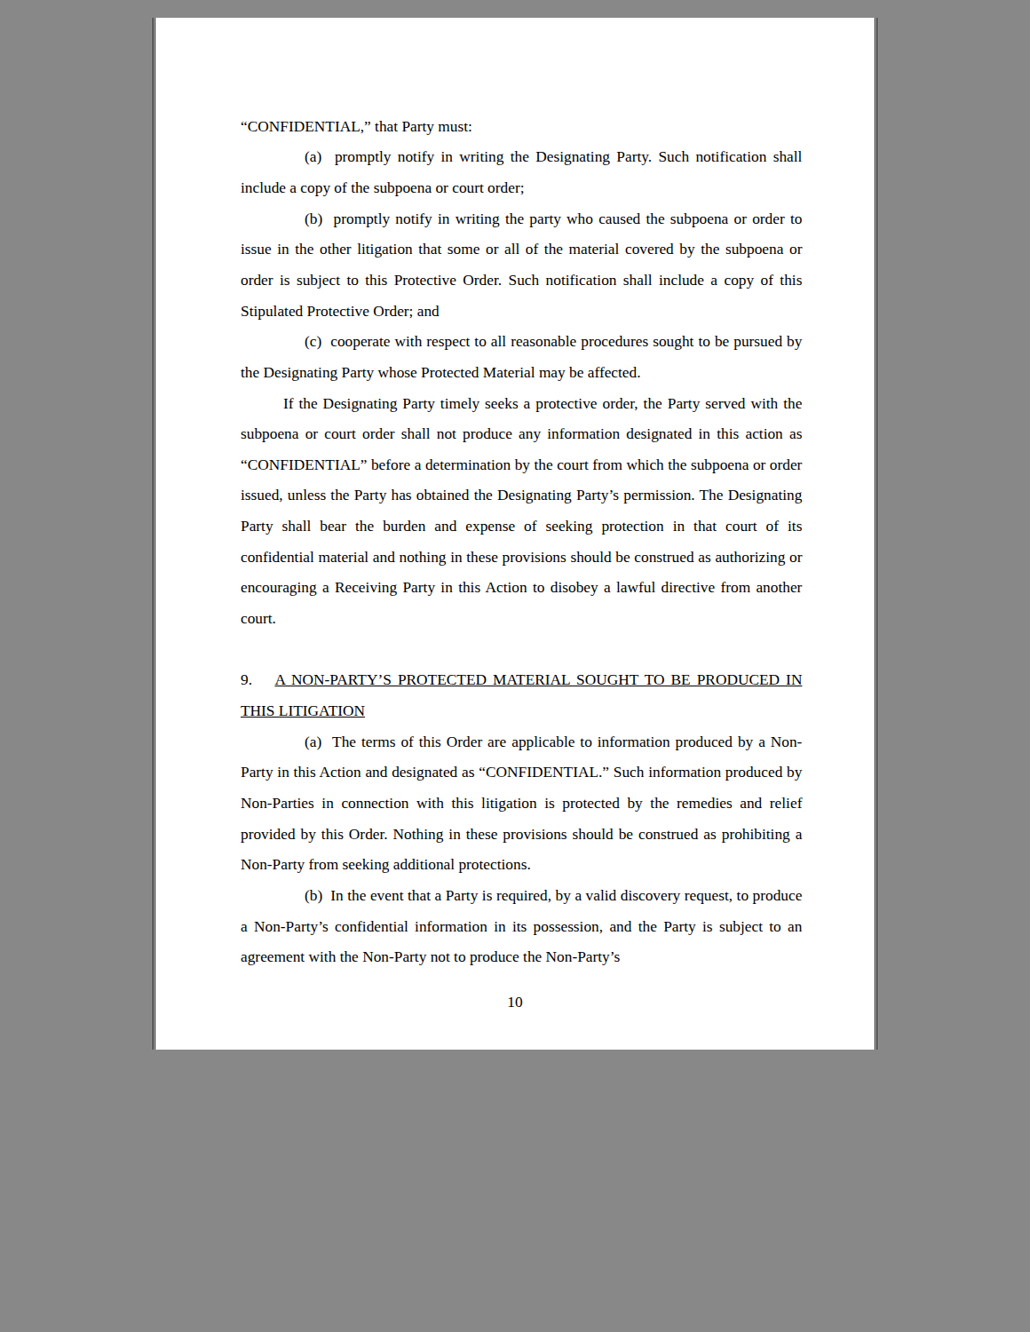“CONFIDENTIAL,” that Party must:
(a) promptly notify in writing the Designating Party. Such notification shall include a copy of the subpoena or court order;
(b) promptly notify in writing the party who caused the subpoena or order to issue in the other litigation that some or all of the material covered by the subpoena or order is subject to this Protective Order. Such notification shall include a copy of this Stipulated Protective Order; and
(c) cooperate with respect to all reasonable procedures sought to be pursued by the Designating Party whose Protected Material may be affected.
If the Designating Party timely seeks a protective order, the Party served with the subpoena or court order shall not produce any information designated in this action as “CONFIDENTIAL” before a determination by the court from which the subpoena or order issued, unless the Party has obtained the Designating Party’s permission. The Designating Party shall bear the burden and expense of seeking protection in that court of its confidential material and nothing in these provisions should be construed as authorizing or encouraging a Receiving Party in this Action to disobey a lawful directive from another court.
9. A NON-PARTY’S PROTECTED MATERIAL SOUGHT TO BE PRODUCED IN THIS LITIGATION
(a) The terms of this Order are applicable to information produced by a Non-Party in this Action and designated as “CONFIDENTIAL.” Such information produced by Non-Parties in connection with this litigation is protected by the remedies and relief provided by this Order. Nothing in these provisions should be construed as prohibiting a Non-Party from seeking additional protections.
(b) In the event that a Party is required, by a valid discovery request, to produce a Non-Party’s confidential information in its possession, and the Party is subject to an agreement with the Non-Party not to produce the Non-Party’s
10